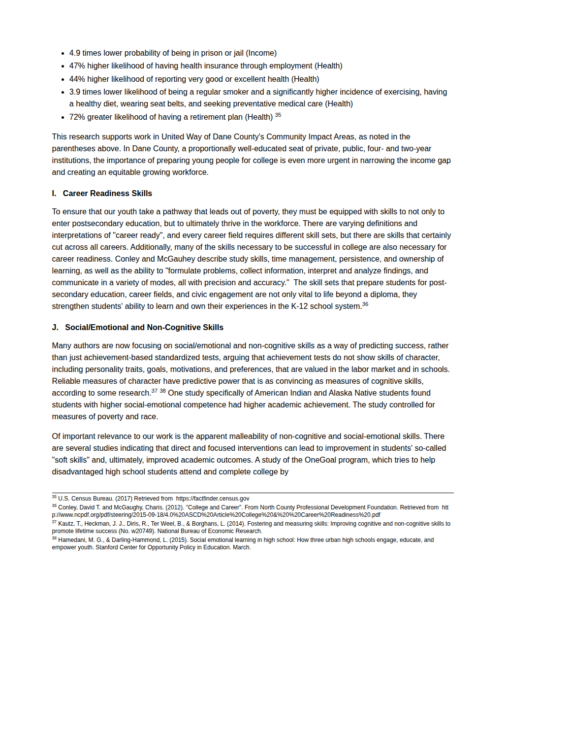4.9 times lower probability of being in prison or jail (Income)
47% higher likelihood of having health insurance through employment (Health)
44% higher likelihood of reporting very good or excellent health (Health)
3.9 times lower likelihood of being a regular smoker and a significantly higher incidence of exercising, having a healthy diet, wearing seat belts, and seeking preventative medical care (Health)
72% greater likelihood of having a retirement plan (Health) 35
This research supports work in United Way of Dane County's Community Impact Areas, as noted in the parentheses above. In Dane County, a proportionally well-educated seat of private, public, four- and two-year institutions, the importance of preparing young people for college is even more urgent in narrowing the income gap and creating an equitable growing workforce.
I. Career Readiness Skills
To ensure that our youth take a pathway that leads out of poverty, they must be equipped with skills to not only to enter postsecondary education, but to ultimately thrive in the workforce. There are varying definitions and interpretations of "career ready", and every career field requires different skill sets, but there are skills that certainly cut across all careers. Additionally, many of the skills necessary to be successful in college are also necessary for career readiness. Conley and McGauhey describe study skills, time management, persistence, and ownership of learning, as well as the ability to "formulate problems, collect information, interpret and analyze findings, and communicate in a variety of modes, all with precision and accuracy." The skill sets that prepare students for post-secondary education, career fields, and civic engagement are not only vital to life beyond a diploma, they strengthen students' ability to learn and own their experiences in the K-12 school system.36
J. Social/Emotional and Non-Cognitive Skills
Many authors are now focusing on social/emotional and non-cognitive skills as a way of predicting success, rather than just achievement-based standardized tests, arguing that achievement tests do not show skills of character, including personality traits, goals, motivations, and preferences, that are valued in the labor market and in schools. Reliable measures of character have predictive power that is as convincing as measures of cognitive skills, according to some research.37 38 One study specifically of American Indian and Alaska Native students found students with higher social-emotional competence had higher academic achievement. The study controlled for measures of poverty and race.
Of important relevance to our work is the apparent malleability of non-cognitive and social-emotional skills. There are several studies indicating that direct and focused interventions can lead to improvement in students' so-called "soft skills" and, ultimately, improved academic outcomes. A study of the OneGoal program, which tries to help disadvantaged high school students attend and complete college by
35 U.S. Census Bureau. (2017) Retrieved from https://factfinder.census.gov
36 Conley, David T. and McGaughy, Charis. (2012). "College and Career". From North County Professional Development Foundation. Retrieved from http://www.ncpdf.org/pdf/steering/2015-09-18/4.0%20ASCD%20Article%20College%20&%20%20Career%20Readiness%20.pdf
37 Kautz, T., Heckman, J. J., Diris, R., Ter Weel, B., & Borghans, L. (2014). Fostering and measuring skills: Improving cognitive and non-cognitive skills to promote lifetime success (No. w20749). National Bureau of Economic Research.
38 Hamedani, M. G., & Darling-Hammond, L. (2015). Social emotional learning in high school: How three urban high schools engage, educate, and empower youth. Stanford Center for Opportunity Policy in Education. March.